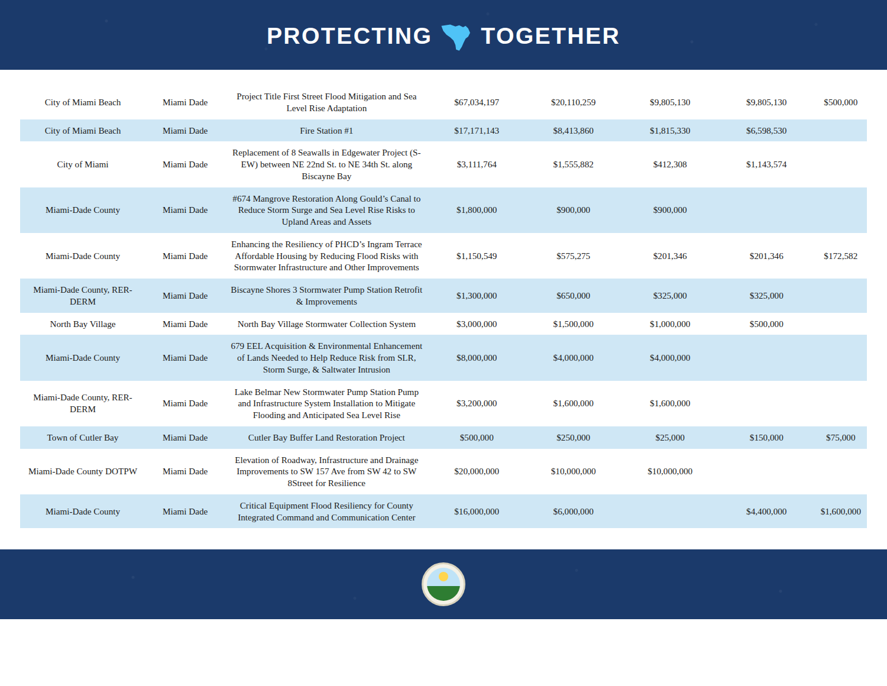PROTECTING TOGETHER
Miami-Dade County resilience project funding amounts
| City of Miami Beach | Miami Dade | Project Title First Street Flood Mitigation and Sea Level Rise Adaptation | $67,034,197 | $20,110,259 | $9,805,130 | $9,805,130 | $500,000 |
| City of Miami Beach | Miami Dade | Fire Station #1 | $17,171,143 | $8,413,860 | $1,815,330 | $6,598,530 | |
| City of Miami | Miami Dade | Replacement of 8 Seawalls in Edgewater Project (S-EW) between NE 22nd St. to NE 34th St. along Biscayne Bay | $3,111,764 | $1,555,882 | $412,308 | $1,143,574 | |
| Miami-Dade County | Miami Dade | #674 Mangrove Restoration Along Gould’s Canal to Reduce Storm Surge and Sea Level Rise Risks to Upland Areas and Assets | $1,800,000 | $900,000 | $900,000 | | |
| Miami-Dade County | Miami Dade | Enhancing the Resiliency of PHCD’s Ingram Terrace Affordable Housing by Reducing Flood Risks with Stormwater Infrastructure and Other Improvements | $1,150,549 | $575,275 | $201,346 | $201,346 | $172,582 |
| Miami-Dade County, RER-DERM | Miami Dade | Biscayne Shores 3 Stormwater Pump Station Retrofit & Improvements | $1,300,000 | $650,000 | $325,000 | $325,000 | |
| North Bay Village | Miami Dade | North Bay Village Stormwater Collection System | $3,000,000 | $1,500,000 | $1,000,000 | $500,000 | |
| Miami-Dade County | Miami Dade | 679 EEL Acquisition & Environmental Enhancement of Lands Needed to Help Reduce Risk from SLR, Storm Surge, & Saltwater Intrusion | $8,000,000 | $4,000,000 | $4,000,000 | | |
| Miami-Dade County, RER-DERM | Miami Dade | Lake Belmar New Stormwater Pump Station Pump and Infrastructure System Installation to Mitigate Flooding and Anticipated Sea Level Rise | $3,200,000 | $1,600,000 | $1,600,000 | | |
| Town of Cutler Bay | Miami Dade | Cutler Bay Buffer Land Restoration Project | $500,000 | $250,000 | $25,000 | $150,000 | $75,000 |
| Miami-Dade County DOTPW | Miami Dade | Elevation of Roadway, Infrastructure and Drainage Improvements to SW 157 Ave from SW 42 to SW 8Street for Resilience | $20,000,000 | $10,000,000 | $10,000,000 | | |
| Miami-Dade County | Miami Dade | Critical Equipment Flood Resiliency for County Integrated Command and Communication Center | $16,000,000 | $6,000,000 | | $4,400,000 | $1,600,000 |